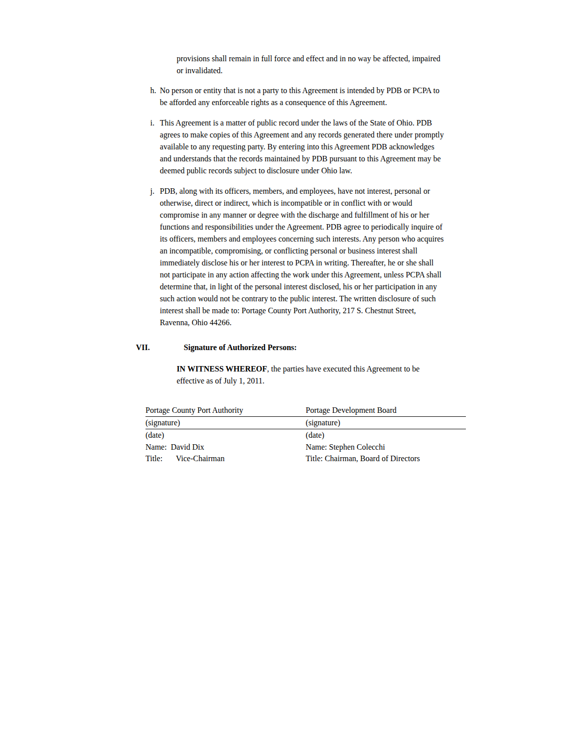provisions shall remain in full force and effect and in no way be affected, impaired or invalidated.
h.
No person or entity that is not a party to this Agreement is intended by PDB or PCPA to be afforded any enforceable rights as a consequence of this Agreement.
i.
This Agreement is a matter of public record under the laws of the State of Ohio. PDB agrees to make copies of this Agreement and any records generated there under promptly available to any requesting party. By entering into this Agreement PDB acknowledges and understands that the records maintained by PDB pursuant to this Agreement may be deemed public records subject to disclosure under Ohio law.
j.
PDB, along with its officers, members, and employees, have not interest, personal or otherwise, direct or indirect, which is incompatible or in conflict with or would compromise in any manner or degree with the discharge and fulfillment of his or her functions and responsibilities under the Agreement. PDB agree to periodically inquire of its officers, members and employees concerning such interests. Any person who acquires an incompatible, compromising, or conflicting personal or business interest shall immediately disclose his or her interest to PCPA in writing. Thereafter, he or she shall not participate in any action affecting the work under this Agreement, unless PCPA shall determine that, in light of the personal interest disclosed, his or her participation in any such action would not be contrary to the public interest. The written disclosure of such interest shall be made to: Portage County Port Authority, 217 S. Chestnut Street, Ravenna, Ohio 44266.
VII.
Signature of Authorized Persons:
IN WITNESS WHEREOF, the parties have executed this Agreement to be effective as of July 1, 2011.
| Portage County Port Authority | Portage Development Board |
| (signature) | (signature) |
| (date) | (date) |
| Name: David Dix Title: Vice-Chairman | Name: Stephen Colecchi Title: Chairman, Board of Directors |